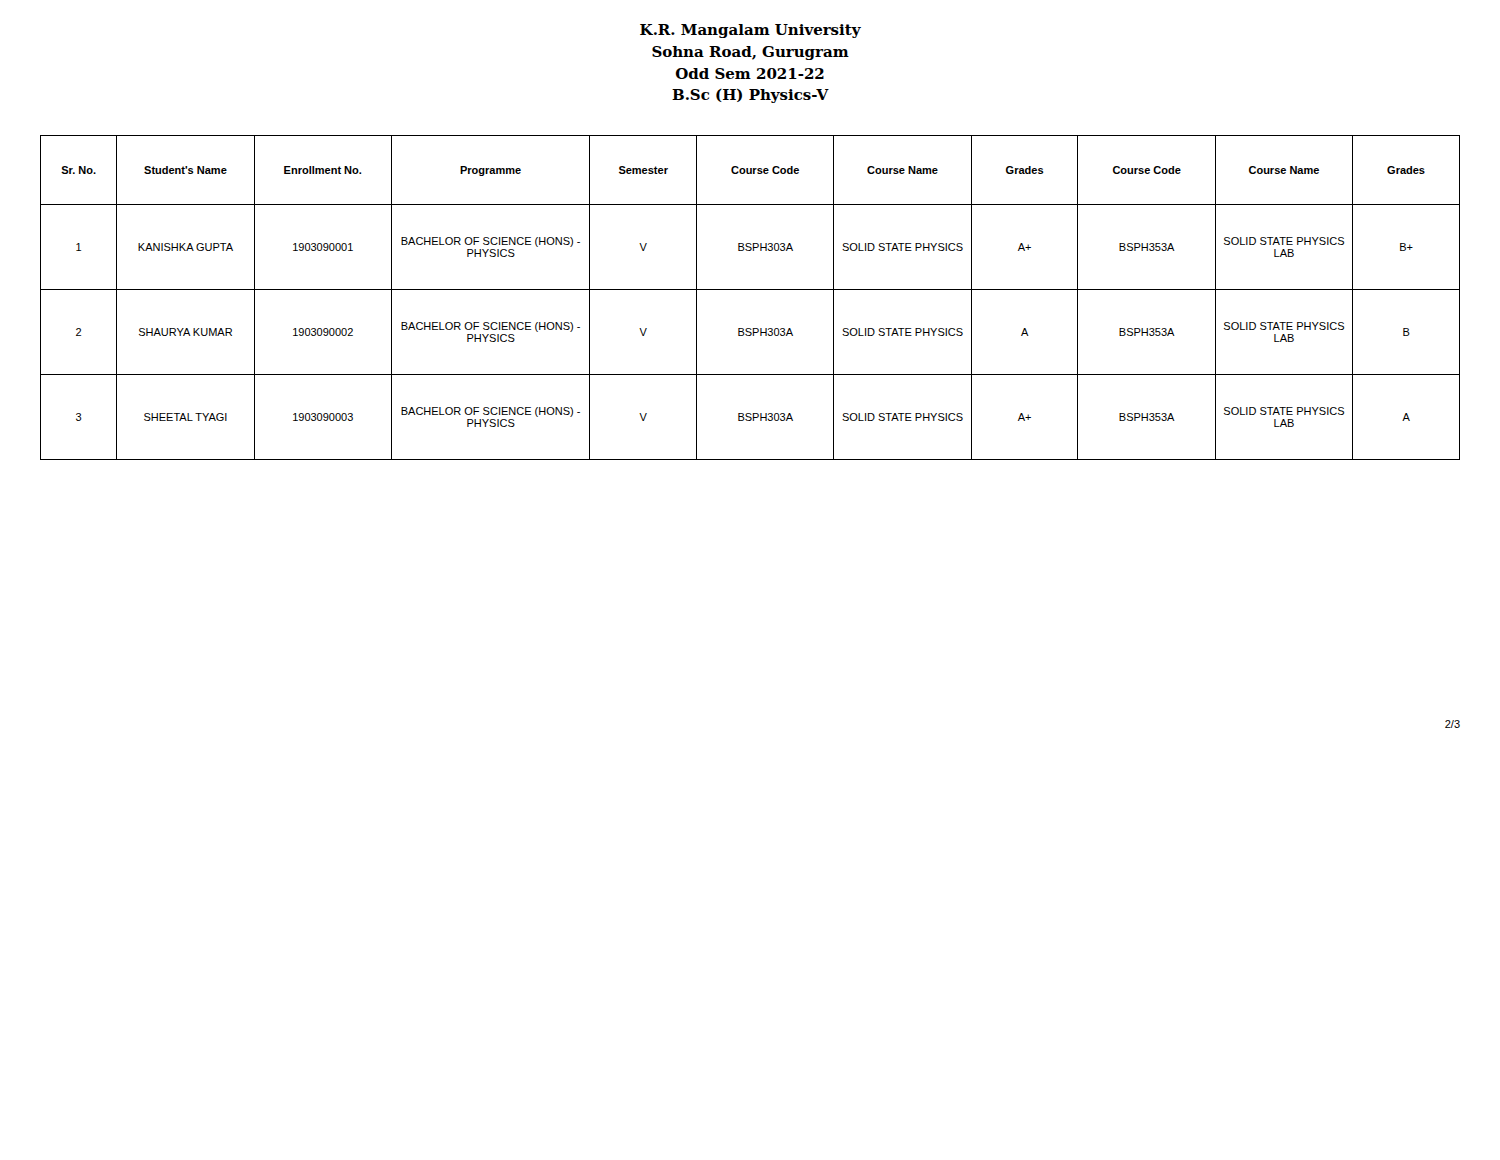K.R. Mangalam University
Sohna Road, Gurugram
Odd Sem 2021-22
B.Sc (H) Physics-V
Student grade sheet for B.Sc (H) Physics, Semester V, Odd Semester 2021-22
| Sr. No. | Student's Name | Enrollment No. | Programme | Semester | Course Code | Course Name | Grades | Course Code | Course Name | Grades |
| --- | --- | --- | --- | --- | --- | --- | --- | --- | --- | --- |
| 1 | KANISHKA GUPTA | 1903090001 | BACHELOR OF SCIENCE (HONS) - PHYSICS | V | BSPH303A | SOLID STATE PHYSICS | A+ | BSPH353A | SOLID STATE PHYSICS LAB | B+ |
| 2 | SHAURYA KUMAR | 1903090002 | BACHELOR OF SCIENCE (HONS) - PHYSICS | V | BSPH303A | SOLID STATE PHYSICS | A | BSPH353A | SOLID STATE PHYSICS LAB | B |
| 3 | SHEETAL TYAGI | 1903090003 | BACHELOR OF SCIENCE (HONS) - PHYSICS | V | BSPH303A | SOLID STATE PHYSICS | A+ | BSPH353A | SOLID STATE PHYSICS LAB | A |
2/3